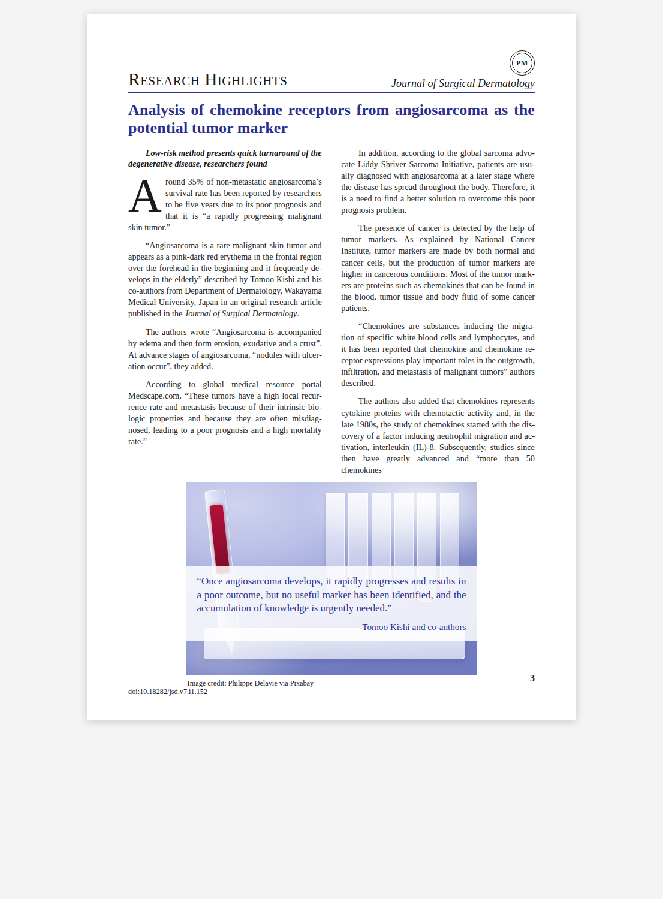Research Highlights
PM
Journal of Surgical Dermatology
Analysis of chemokine receptors from angiosarcoma as the potential tumor marker
Low-risk method presents quick turnaround of the degenerative disease, researchers found
Around 35% of non-metastatic angiosarcoma’s survival rate has been reported by researchers to be five years due to its poor prognosis and that it is “a rapidly progressing malignant skin tumor.”
“Angiosarcoma is a rare malignant skin tumor and appears as a pink-dark red erythema in the frontal region over the forehead in the beginning and it frequently develops in the elderly” described by Tomoo Kishi and his co-authors from Department of Dermatology, Wakayama Medical University, Japan in an original research article published in the Journal of Surgical Dermatology.
The authors wrote “Angiosarcoma is accompanied by edema and then form erosion, exudative and a crust”. At advance stages of angiosarcoma, “nodules with ulceration occur”, they added.
According to global medical resource portal Medscape.com, “These tumors have a high local recurrence rate and metastasis because of their intrinsic biologic properties and because they are often misdiagnosed, leading to a poor prognosis and a high mortality rate.”
In addition, according to the global sarcoma advocate Liddy Shriver Sarcoma Initiative, patients are usually diagnosed with angiosarcoma at a later stage where the disease has spread throughout the body. Therefore, it is a need to find a better solution to overcome this poor prognosis problem.
The presence of cancer is detected by the help of tumor markers. As explained by National Cancer Institute, tumor markers are made by both normal and cancer cells, but the production of tumor markers are higher in cancerous conditions. Most of the tumor markers are proteins such as chemokines that can be found in the blood, tumor tissue and body fluid of some cancer patients.
“Chemokines are substances inducing the migration of specific white blood cells and lymphocytes, and it has been reported that chemokine and chemokine receptor expressions play important roles in the outgrowth, infiltration, and metastasis of malignant tumors” authors described.
The authors also added that chemokines represents cytokine proteins with chemotactic activity and, in the late 1980s, the study of chemokines started with the discovery of a factor inducing neutrophil migration and activation, interleukin (IL)-8. Subsequently, studies since then have greatly advanced and “more than 50 chemokines
“Once angiosarcoma develops, it rapidly progresses and results in a poor outcome, but no useful marker has been identified, and the accumulation of knowledge is urgently needed.”
-Tomoo Kishi and co-authors
Image credit: Philippe Delavie via Pixabay
doi:10.18282/jsd.v7.i1.152
3